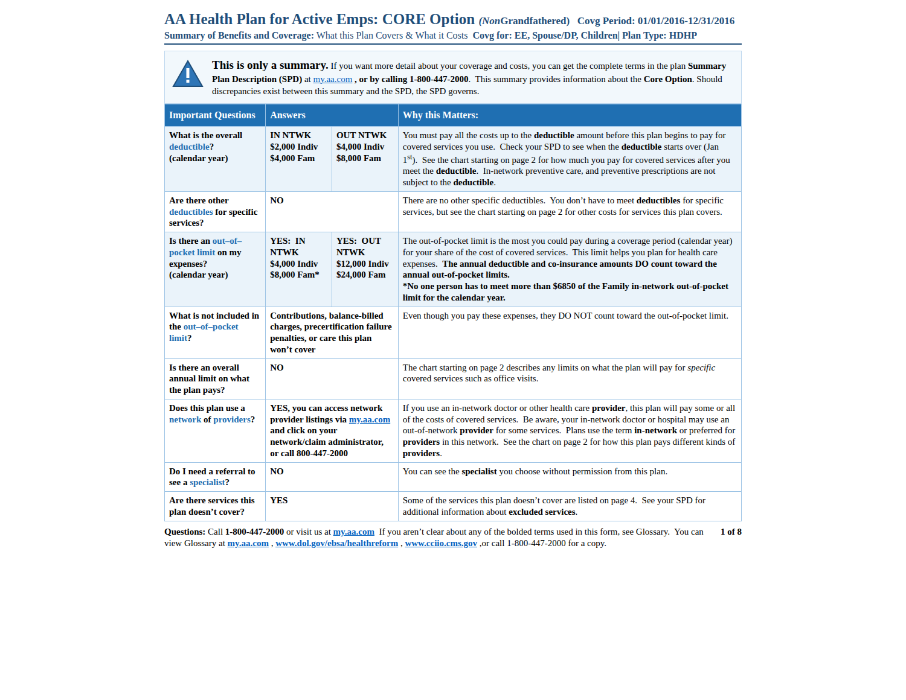AA Health Plan for Active Emps: CORE Option (Non Grandfathered) Covg Period: 01/01/2016-12/31/2016
Summary of Benefits and Coverage: What this Plan Covers & What it Costs Covg for: EE, Spouse/DP, Children| Plan Type: HDHP
This is only a summary. If you want more detail about your coverage and costs, you can get the complete terms in the plan Summary Plan Description (SPD) at my.aa.com , or by calling 1-800-447-2000. This summary provides information about the Core Option. Should discrepancies exist between this summary and the SPD, the SPD governs.
| Important Questions | Answers | Why this Matters: |
| --- | --- | --- |
| What is the overall deductible ? (calendar year) | IN NTWK $2,000 Indiv $4,000 Fam | OUT NTWK $4,000 Indiv $8,000 Fam | You must pay all the costs up to the deductible amount before this plan begins to pay for covered services you use. Check your SPD to see when the deductible starts over (Jan 1 st ). See the chart starting on page 2 for how much you pay for covered services after you meet the deductible . In-network preventive care, and preventive prescriptions are not subject to the deductible . |
| Are there other deductibles for specific services? | NO | There are no other specific deductibles. You don’t have to meet deductibles for specific services, but see the chart starting on page 2 for other costs for services this plan covers. |
| Is there an out–of–pocket limit on my expenses? (calendar year) | YES: IN NTWK $4,000 Indiv $8,000 Fam* | YES: OUT NTWK $12,000 Indiv $24,000 Fam | The out-of-pocket limit is the most you could pay during a coverage period (calendar year) for your share of the cost of covered services. This limit helps you plan for health care expenses. The annual deductible and co-insurance amounts DO count toward the annual out-of-pocket limits. *No one person has to meet more than $6850 of the Family in-network out-of-pocket limit for the calendar year. |
| What is not included in the out–of–pocket limit ? | Contributions, balance-billed charges, precertification failure penalties, or care this plan won’t cover | Even though you pay these expenses, they DO NOT count toward the out-of-pocket limit. |
| Is there an overall annual limit on what the plan pays? | NO | The chart starting on page 2 describes any limits on what the plan will pay for specific covered services such as office visits. |
| Does this plan use a network of providers ? | YES, you can access network provider listings via my.aa.com and click on your network/claim administrator, or call 800-447-2000 | If you use an in-network doctor or other health care provider , this plan will pay some or all of the costs of covered services. Be aware, your in-network doctor or hospital may use an out-of-network provider for some services. Plans use the term in-network or preferred for providers in this network. See the chart on page 2 for how this plan pays different kinds of providers . |
| Do I need a referral to see a specialist ? | NO | You can see the specialist you choose without permission from this plan. |
| Are there services this plan doesn’t cover? | YES | Some of the services this plan doesn’t cover are listed on page 4. See your SPD for additional information about excluded services . |
1 of 8 Questions: Call 1-800-447-2000 or visit us at my.aa.com If you aren’t clear about any of the bolded terms used in this form, see Glossary. You can view Glossary at my.aa.com , www.dol.gov/ebsa/healthreform , www.cciio.cms.gov ,or call 1-800-447-2000 for a copy.